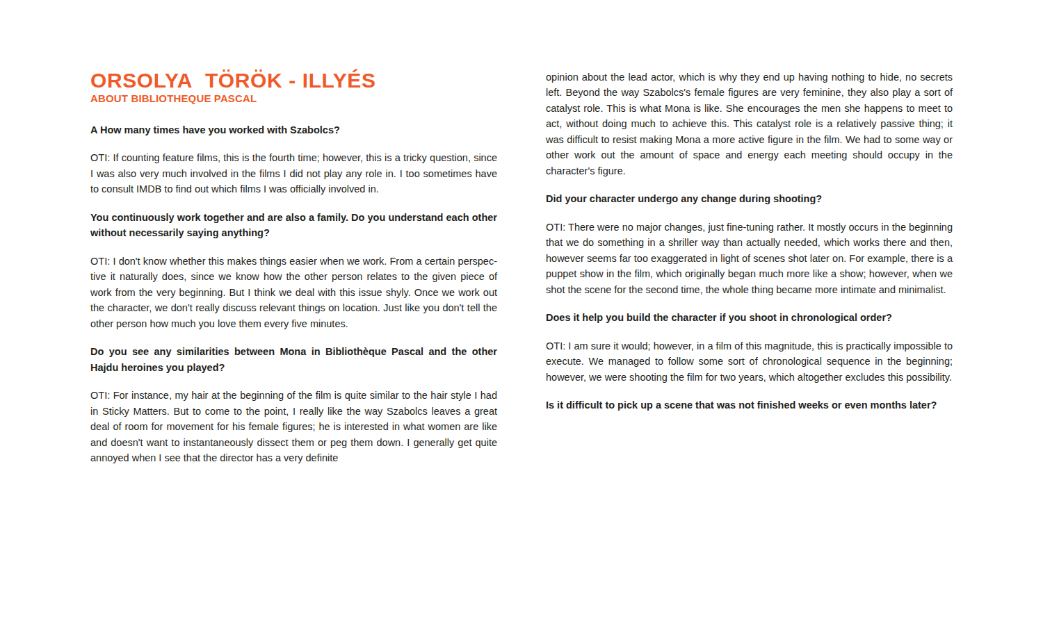Orsolya Török - Illyés
About Bibliotheque Pascal
A How many times have you worked with Szabolcs?
OTI: If counting feature films, this is the fourth time; however, this is a tricky question, since I was also very much involved in the films I did not play any role in. I too sometimes have to consult IMDB to find out which films I was officially involved in.
You continuously work together and are also a family. Do you understand each other without necessarily saying anything?
OTI: I don't know whether this makes things easier when we work. From a certain perspective it naturally does, since we know how the other person relates to the given piece of work from the very beginning. But I think we deal with this issue shyly. Once we work out the character, we don't really discuss relevant things on location. Just like you don't tell the other person how much you love them every five minutes.
Do you see any similarities between Mona in Bibliothèque Pascal and the other Hajdu heroines you played?
OTI: For instance, my hair at the beginning of the film is quite similar to the hair style I had in Sticky Matters. But to come to the point, I really like the way Szabolcs leaves a great deal of room for movement for his female figures; he is interested in what women are like and doesn't want to instantaneously dissect them or peg them down. I generally get quite annoyed when I see that the director has a very definite
opinion about the lead actor, which is why they end up having nothing to hide, no secrets left. Beyond the way Szabolcs's female figures are very feminine, they also play a sort of catalyst role. This is what Mona is like. She encourages the men she happens to meet to act, without doing much to achieve this. This catalyst role is a relatively passive thing; it was difficult to resist making Mona a more active figure in the film. We had to some way or other work out the amount of space and energy each meeting should occupy in the character's figure.
Did your character undergo any change during shooting?
OTI: There were no major changes, just fine-tuning rather. It mostly occurs in the beginning that we do something in a shriller way than actually needed, which works there and then, however seems far too exaggerated in light of scenes shot later on. For example, there is a puppet show in the film, which originally began much more like a show; however, when we shot the scene for the second time, the whole thing became more intimate and minimalist.
Does it help you build the character if you shoot in chronological order?
OTI: I am sure it would; however, in a film of this magnitude, this is practically impossible to execute. We managed to follow some sort of chronological sequence in the beginning; however, we were shooting the film for two years, which altogether excludes this possibility.
Is it difficult to pick up a scene that was not finished weeks or even months later?